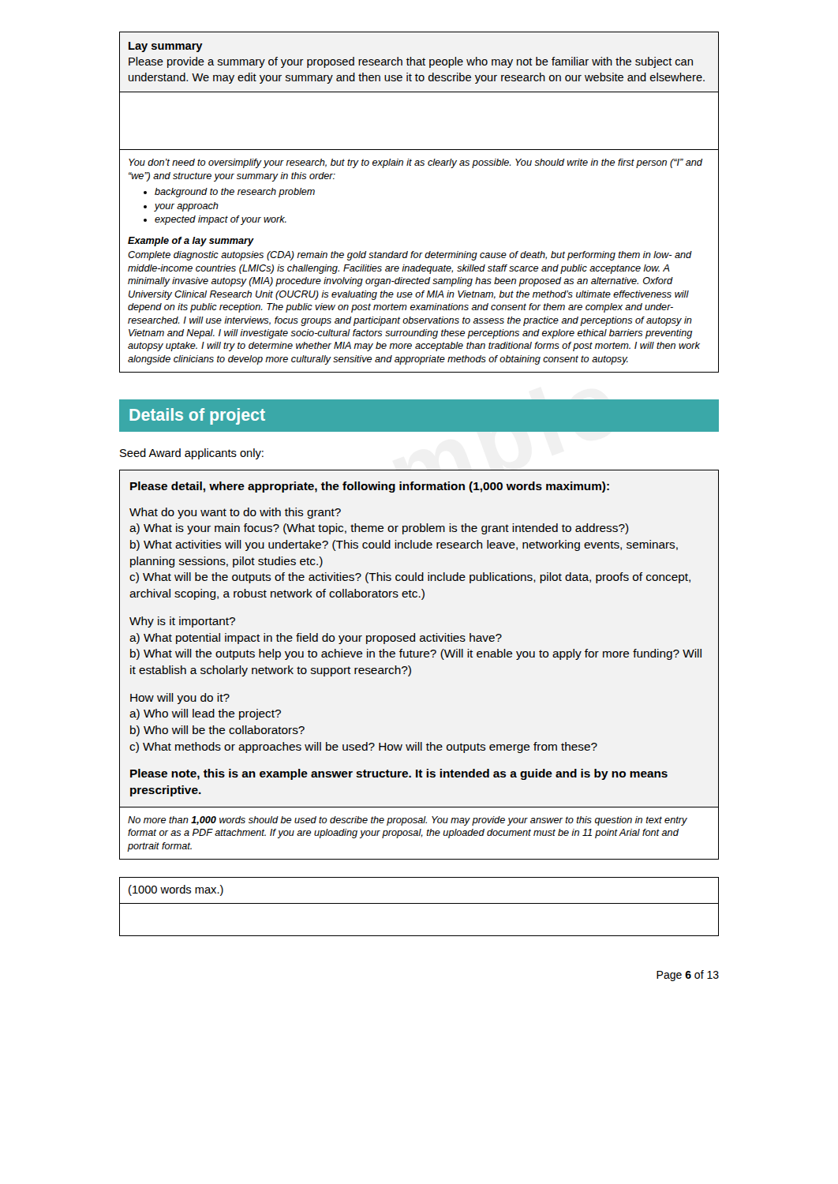Example
Lay summary
Please provide a summary of your proposed research that people who may not be familiar with the subject can understand. We may edit your summary and then use it to describe your research on our website and elsewhere.
You don’t need to oversimplify your research, but try to explain it as clearly as possible. You should write in the first person (“I” and “we”) and structure your summary in this order:
background to the research problem
your approach
expected impact of your work.
Example of a lay summary
Complete diagnostic autopsies (CDA) remain the gold standard for determining cause of death, but performing them in low- and middle-income countries (LMICs) is challenging. Facilities are inadequate, skilled staff scarce and public acceptance low. A minimally invasive autopsy (MIA) procedure involving organ-directed sampling has been proposed as an alternative. Oxford University Clinical Research Unit (OUCRU) is evaluating the use of MIA in Vietnam, but the method’s ultimate effectiveness will depend on its public reception. The public view on post mortem examinations and consent for them are complex and under-researched. I will use interviews, focus groups and participant observations to assess the practice and perceptions of autopsy in Vietnam and Nepal. I will investigate socio-cultural factors surrounding these perceptions and explore ethical barriers preventing autopsy uptake. I will try to determine whether MIA may be more acceptable than traditional forms of post mortem. I will then work alongside clinicians to develop more culturally sensitive and appropriate methods of obtaining consent to autopsy.
Details of project
Seed Award applicants only:
Please detail, where appropriate, the following information (1,000 words maximum):
What do you want to do with this grant?
a) What is your main focus? (What topic, theme or problem is the grant intended to address?)
b) What activities will you undertake? (This could include research leave, networking events, seminars, planning sessions, pilot studies etc.)
c) What will be the outputs of the activities? (This could include publications, pilot data, proofs of concept, archival scoping, a robust network of collaborators etc.)
Why is it important?
a) What potential impact in the field do your proposed activities have?
b) What will the outputs help you to achieve in the future? (Will it enable you to apply for more funding? Will it establish a scholarly network to support research?)
How will you do it?
a) Who will lead the project?
b) Who will be the collaborators?
c) What methods or approaches will be used? How will the outputs emerge from these?
Please note, this is an example answer structure. It is intended as a guide and is by no means prescriptive.
No more than 1,000 words should be used to describe the proposal. You may provide your answer to this question in text entry format or as a PDF attachment. If you are uploading your proposal, the uploaded document must be in 11 point Arial font and portrait format.
(1000 words max.)
Page 6 of 13